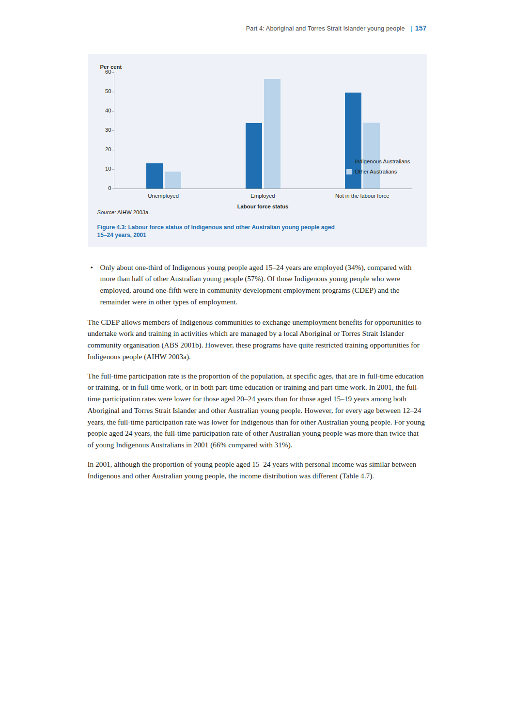Part 4: Aboriginal and Torres Strait Islander young people |157
Per cent
60
50
40
30
20
10
0
Indigenous Australians
Other Australians
Unemployed Employed Not in the labour force
Labour force status
Source: AIHW 2003a.
Figure 4.3: Labour force status of Indigenous and other Australian young people aged
15–24 years, 2001
Only about one-third of Indigenous young people aged 15–24 years are employed (34%), compared with more than half of other Australian young people (57%). Of those Indigenous young people who were employed, around one-fifth were in community development employment programs (CDEP) and the remainder were in other types of employment.
The CDEP allows members of Indigenous communities to exchange unemployment benefits for opportunities to undertake work and training in activities which are managed by a local Aboriginal or Torres Strait Islander community organisation (ABS 2001b). However, these programs have quite restricted training opportunities for Indigenous people (AIHW 2003a).
The full-time participation rate is the proportion of the population, at specific ages, that are in full-time education or training, or in full-time work, or in both part-time education or training and part-time work. In 2001, the full-time participation rates were lower for those aged 20–24 years than for those aged 15–19 years among both Aboriginal and Torres Strait Islander and other Australian young people. However, for every age between 12–24 years, the full-time participation rate was lower for Indigenous than for other Australian young people. For young people aged 24 years, the full-time participation rate of other Australian young people was more than twice that of young Indigenous Australians in 2001 (66% compared with 31%).
In 2001, although the proportion of young people aged 15–24 years with personal income was similar between Indigenous and other Australian young people, the income distribution was different (Table 4.7).